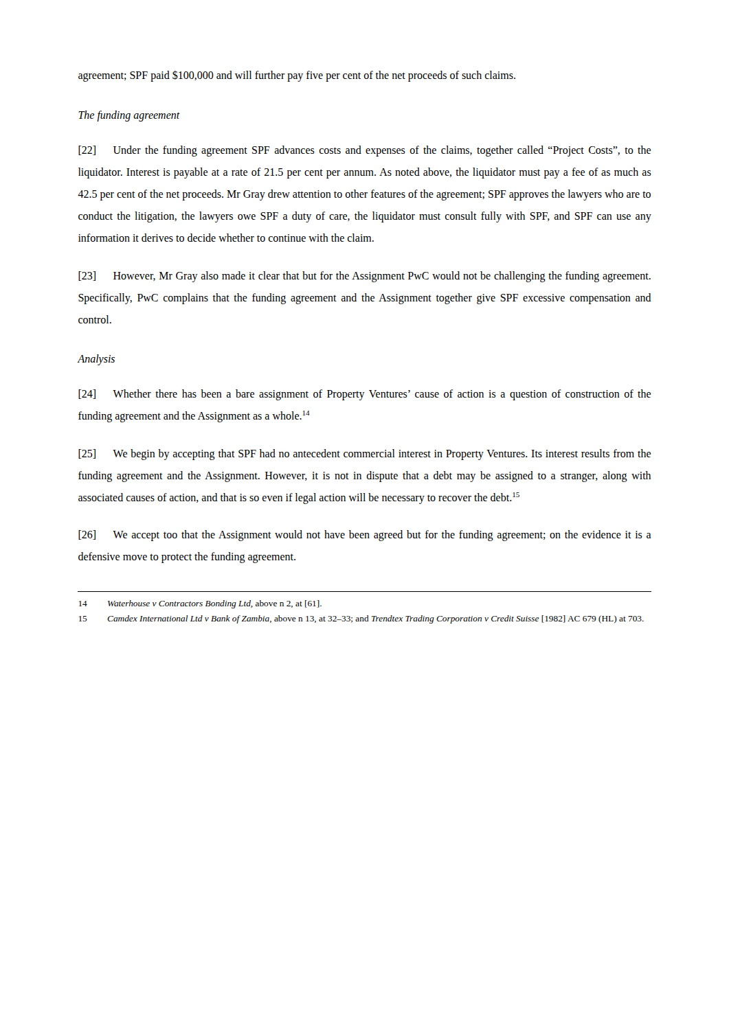agreement; SPF paid $100,000 and will further pay five per cent of the net proceeds of such claims.
The funding agreement
[22] Under the funding agreement SPF advances costs and expenses of the claims, together called “Project Costs”, to the liquidator. Interest is payable at a rate of 21.5 per cent per annum. As noted above, the liquidator must pay a fee of as much as 42.5 per cent of the net proceeds. Mr Gray drew attention to other features of the agreement; SPF approves the lawyers who are to conduct the litigation, the lawyers owe SPF a duty of care, the liquidator must consult fully with SPF, and SPF can use any information it derives to decide whether to continue with the claim.
[23] However, Mr Gray also made it clear that but for the Assignment PwC would not be challenging the funding agreement. Specifically, PwC complains that the funding agreement and the Assignment together give SPF excessive compensation and control.
Analysis
[24] Whether there has been a bare assignment of Property Ventures’ cause of action is a question of construction of the funding agreement and the Assignment as a whole.14
[25] We begin by accepting that SPF had no antecedent commercial interest in Property Ventures. Its interest results from the funding agreement and the Assignment. However, it is not in dispute that a debt may be assigned to a stranger, along with associated causes of action, and that is so even if legal action will be necessary to recover the debt.15
[26] We accept too that the Assignment would not have been agreed but for the funding agreement; on the evidence it is a defensive move to protect the funding agreement.
| 14 | Waterhouse v Contractors Bonding Ltd, above n 2, at [61]. |
| 15 | Camdex International Ltd v Bank of Zambia , above n 13, at 32–33; and Trendtex Trading Corporation v Credit Suisse [1982] AC 679 (HL) at 703. |